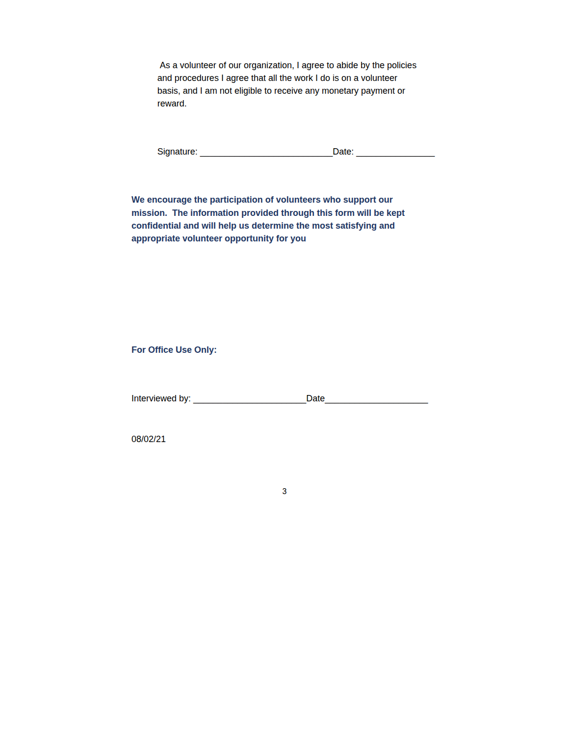As a volunteer of our organization, I agree to abide by the policies and procedures I agree that all the work I do is on a volunteer basis, and I am not eligible to receive any monetary payment or reward.
Signature: ___________________________Date: ________________
We encourage the participation of volunteers who support our mission. The information provided through this form will be kept confidential and will help us determine the most satisfying and appropriate volunteer opportunity for you
For Office Use Only:
Interviewed by: _______________________Date_____________________
08/02/21
3